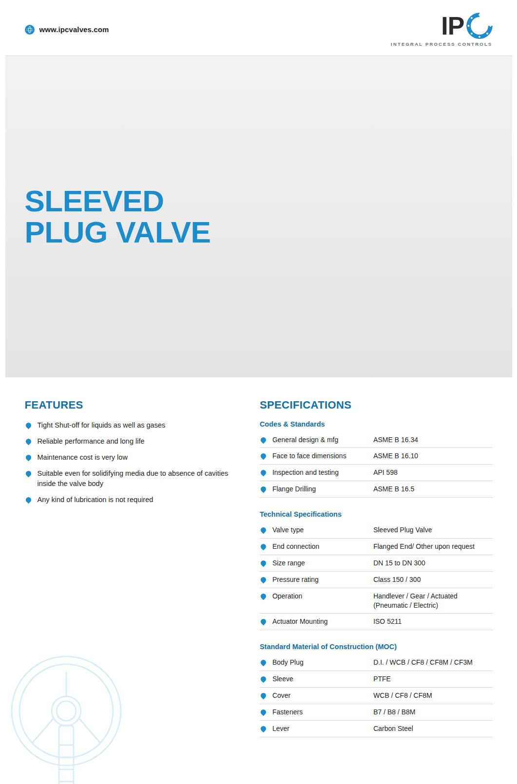www.ipcvalves.com
IP
INTEGRAL PROCESS CONTROLS
SLEEVED
PLUG VALVE
Features
Tight Shut-off for liquids as well as gases
Reliable performance and long life
Maintenance cost is very low
Suitable even for solidifying media due to absence of cavities inside the valve body
Any kind of lubrication is not required
Specifications
Codes & Standards
| General design & mfg | ASME B 16.34 |
| Face to face dimensions | ASME B 16.10 |
| Inspection and testing | API 598 |
| Flange Drilling | ASME B 16.5 |
Technical Specifications
| Valve type | Sleeved Plug Valve |
| End connection | Flanged End/ Other upon request |
| Size range | DN 15 to DN 300 |
| Pressure rating | Class 150 / 300 |
| Operation | Handlever / Gear / Actuated (Pneumatic / Electric) |
| Actuator Mounting | ISO 5211 |
Standard Material of Construction (MOC)
| Body Plug | D.I. / WCB / CF8 / CF8M / CF3M |
| Sleeve | PTFE |
| Cover | WCB / CF8 / CF8M |
| Fasteners | B7 / B8 / B8M |
| Lever | Carbon Steel |